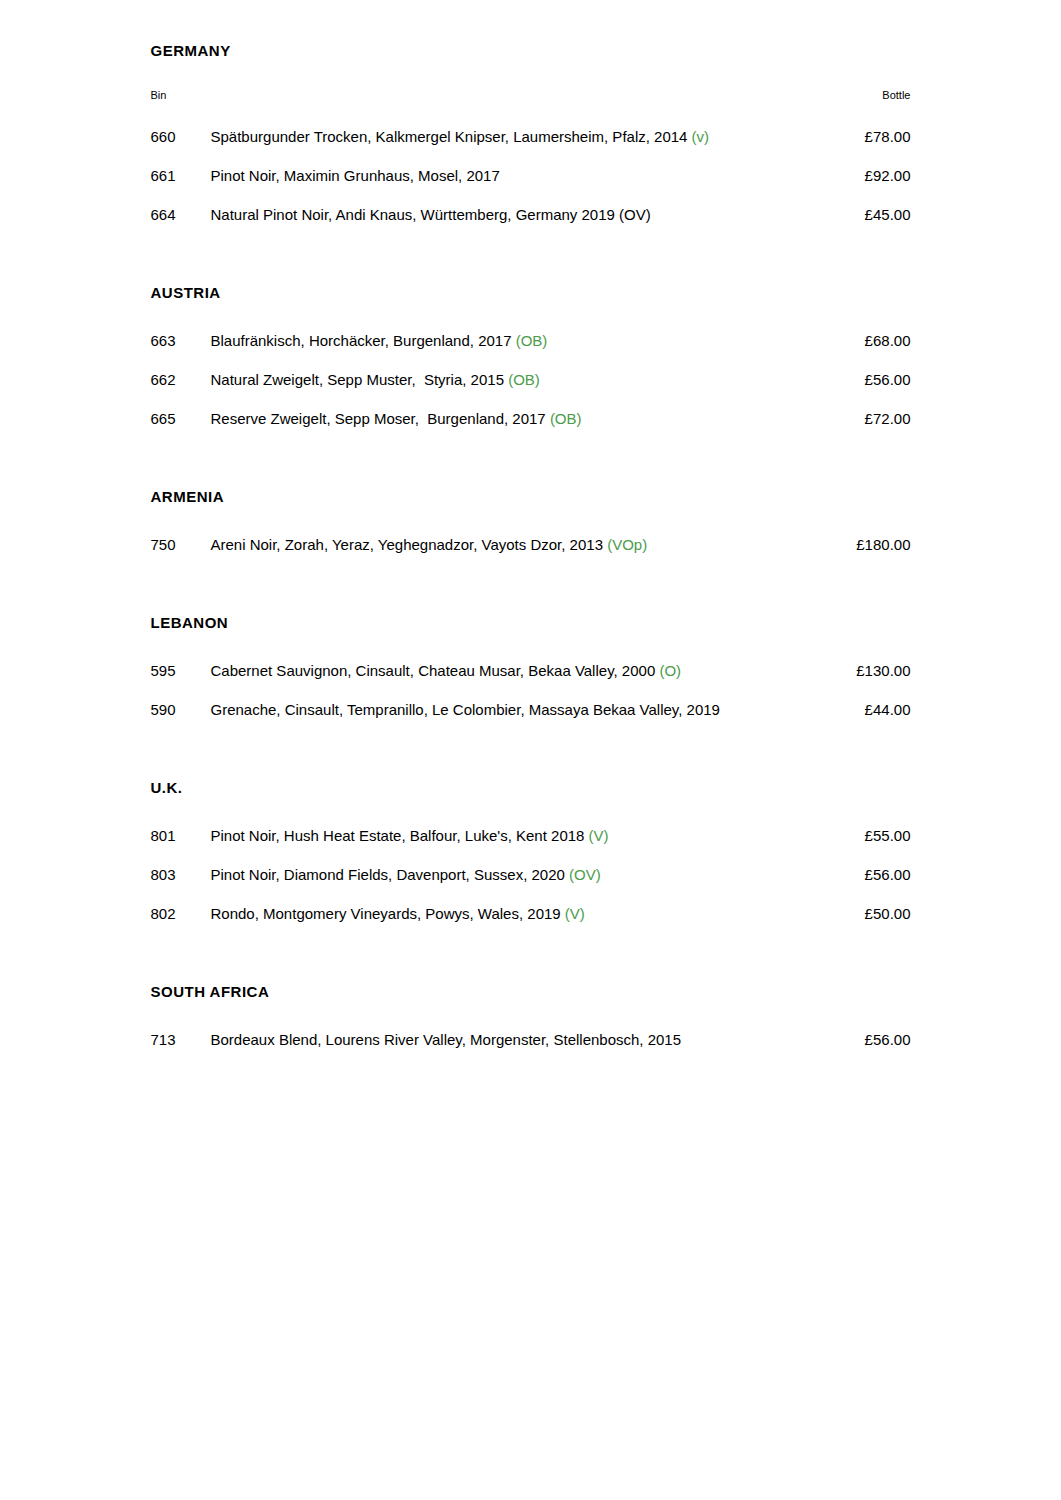GERMANY
| Bin | | Bottle |
| 660 | Spätburgunder Trocken, Kalkmergel Knipser, Laumersheim, Pfalz, 2014 (v) | £78.00 |
| 661 | Pinot Noir, Maximin Grunhaus, Mosel, 2017 | £92.00 |
| 664 | Natural Pinot Noir, Andi Knaus, Württemberg, Germany 2019 (OV) | £45.00 |
AUSTRIA
| 663 | Blaufränkisch, Horchäcker, Burgenland, 2017 (OB) | £68.00 |
| 662 | Natural Zweigelt, Sepp Muster, Styria, 2015 (OB) | £56.00 |
| 665 | Reserve Zweigelt, Sepp Moser, Burgenland, 2017 (OB) | £72.00 |
ARMENIA
| 750 | Areni Noir, Zorah, Yeraz, Yeghegnadzor, Vayots Dzor, 2013 (VOp) | £180.00 |
LEBANON
| 595 | Cabernet Sauvignon, Cinsault, Chateau Musar, Bekaa Valley, 2000 (O) | £130.00 |
| 590 | Grenache, Cinsault, Tempranillo, Le Colombier, Massaya Bekaa Valley, 2019 | £44.00 |
U.K.
| 801 | Pinot Noir, Hush Heat Estate, Balfour, Luke's, Kent 2018 (V) | £55.00 |
| 803 | Pinot Noir, Diamond Fields, Davenport, Sussex, 2020 (OV) | £56.00 |
| 802 | Rondo, Montgomery Vineyards, Powys, Wales, 2019 (V) | £50.00 |
SOUTH AFRICA
| 713 | Bordeaux Blend, Lourens River Valley, Morgenster, Stellenbosch, 2015 | £56.00 |